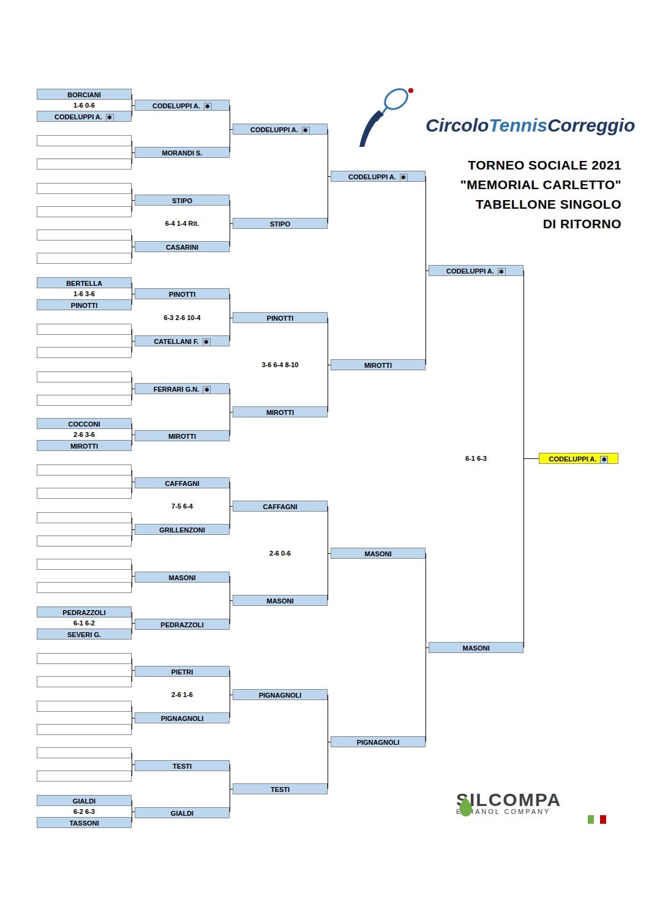Circolo Tennis Correggio
TORNEO SOCIALE 2021
"MEMORIAL CARLETTO"
TABELLONE SINGOLO
DI RITORNO
SILCOMPA
ETHANOL COMPANY
BORCIANI
1-6 0-6
CODELUPPI A. ✱
BERTELLA
1-6 3-6
PINOTTI
COCCONI
2-6 3-6
MIROTTI
PEDRAZZOLI
6-1 6-2
SEVERI G.
GIALDI
6-2 6-3
TASSONI
CODELUPPI A. ✱
MORANDI S.
STIPO
6-4 1-4 Rit.
CASARINI
PINOTTI
6-3 2-6 10-4
CATELLANI F. ✱
FERRARI G.N. ✱
MIROTTI
CAFFAGNI
7-5 6-4
GRILLENZONI
MASONI
PEDRAZZOLI
PIETRI
2-6 1-6
PIGNAGNOLI
TESTI
GIALDI
CODELUPPI A. ✱
STIPO
PINOTTI
3-6 6-4 8-10
MIROTTI
CAFFAGNI
2-6 0-6
MASONI
PIGNAGNOLI
TESTI
CODELUPPI A. ✱
MIROTTI
MASONI
PIGNAGNOLI
CODELUPPI A. ✱
MASONI
6-1 6-3
CODELUPPI A. ✱